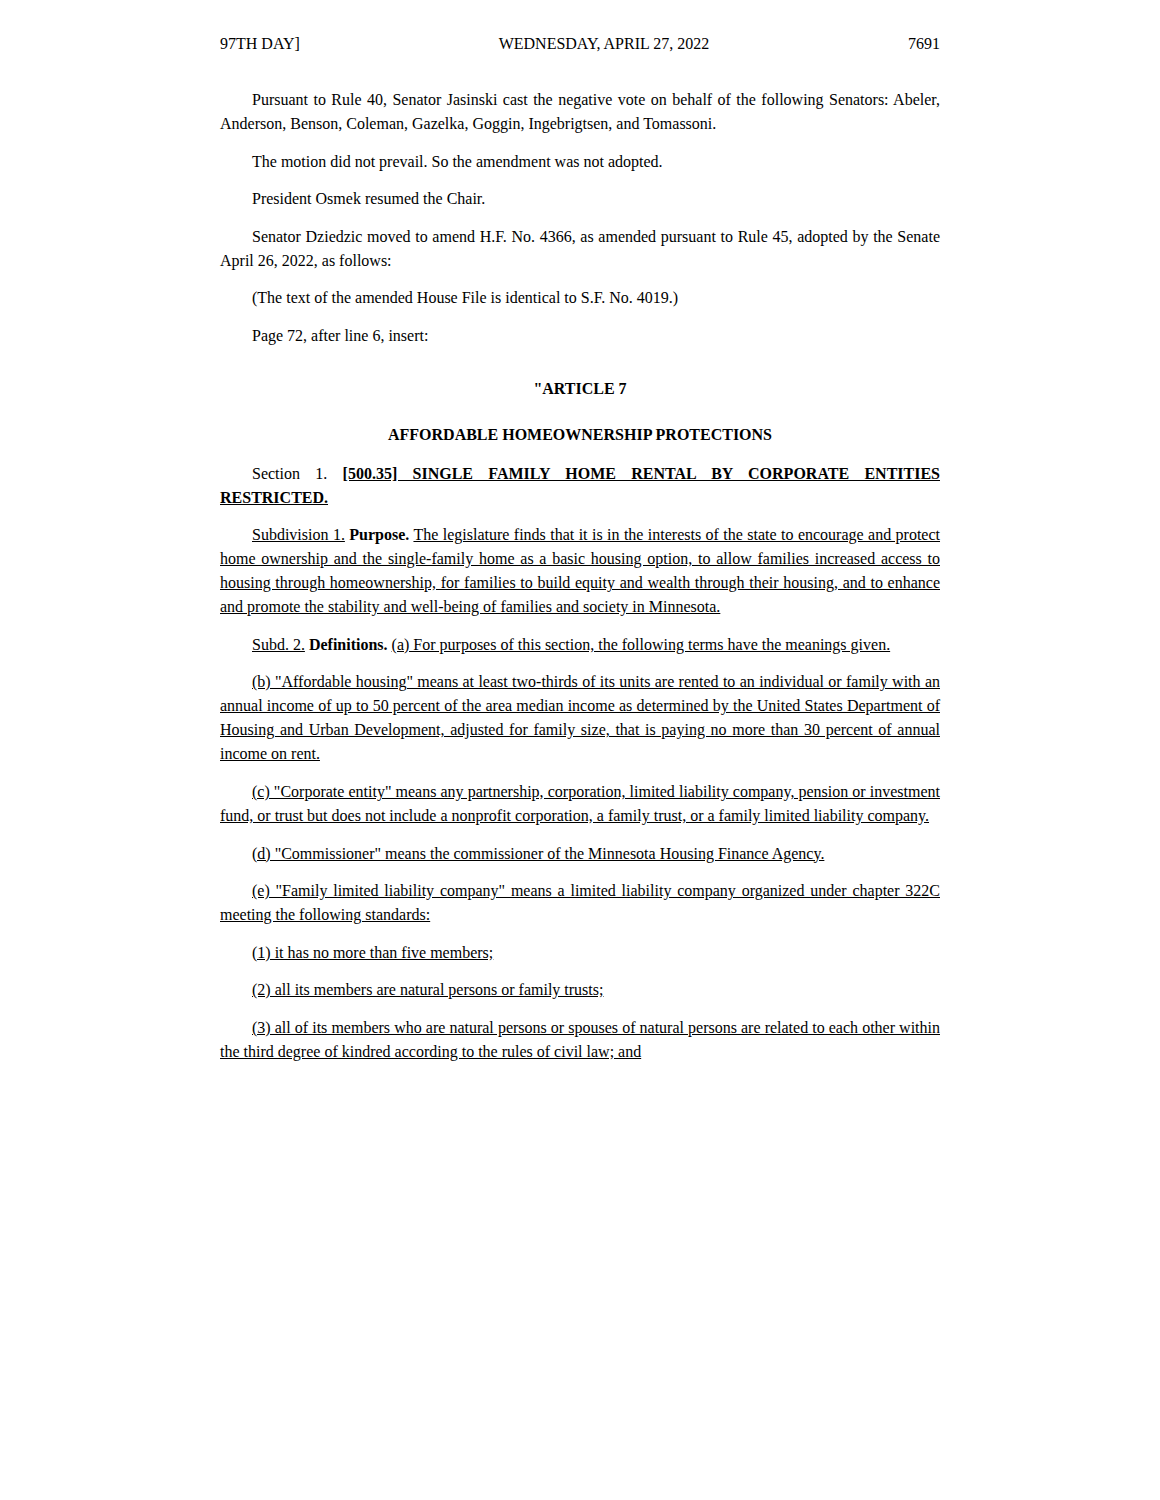97TH DAY] WEDNESDAY, APRIL 27, 2022 7691
Pursuant to Rule 40, Senator Jasinski cast the negative vote on behalf of the following Senators: Abeler, Anderson, Benson, Coleman, Gazelka, Goggin, Ingebrigtsen, and Tomassoni.
The motion did not prevail. So the amendment was not adopted.
President Osmek resumed the Chair.
Senator Dziedzic moved to amend H.F. No. 4366, as amended pursuant to Rule 45, adopted by the Senate April 26, 2022, as follows:
(The text of the amended House File is identical to S.F. No. 4019.)
Page 72, after line 6, insert:
"ARTICLE 7
AFFORDABLE HOMEOWNERSHIP PROTECTIONS
Section 1. [500.35] SINGLE FAMILY HOME RENTAL BY CORPORATE ENTITIES RESTRICTED.
Subdivision 1. Purpose. The legislature finds that it is in the interests of the state to encourage and protect home ownership and the single-family home as a basic housing option, to allow families increased access to housing through homeownership, for families to build equity and wealth through their housing, and to enhance and promote the stability and well-being of families and society in Minnesota.
Subd. 2. Definitions. (a) For purposes of this section, the following terms have the meanings given.
(b) "Affordable housing" means at least two-thirds of its units are rented to an individual or family with an annual income of up to 50 percent of the area median income as determined by the United States Department of Housing and Urban Development, adjusted for family size, that is paying no more than 30 percent of annual income on rent.
(c) "Corporate entity" means any partnership, corporation, limited liability company, pension or investment fund, or trust but does not include a nonprofit corporation, a family trust, or a family limited liability company.
(d) "Commissioner" means the commissioner of the Minnesota Housing Finance Agency.
(e) "Family limited liability company" means a limited liability company organized under chapter 322C meeting the following standards:
(1) it has no more than five members;
(2) all its members are natural persons or family trusts;
(3) all of its members who are natural persons or spouses of natural persons are related to each other within the third degree of kindred according to the rules of civil law; and